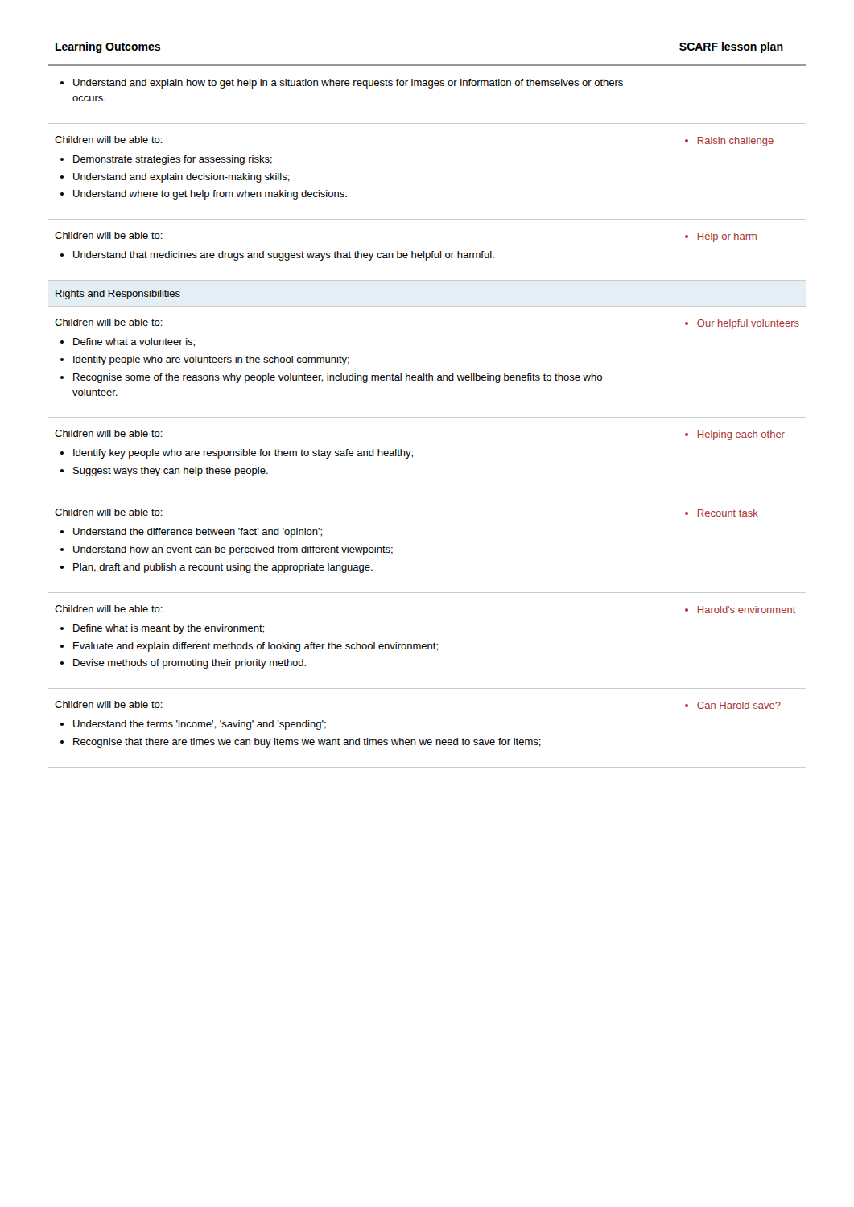| Learning Outcomes | SCARF lesson plan |
| --- | --- |
| Understand and explain how to get help in a situation where requests for images or information of themselves or others occurs. | |
| Children will be able to: Demonstrate strategies for assessing risks; Understand and explain decision-making skills; Understand where to get help from when making decisions. | Raisin challenge |
| Children will be able to: Understand that medicines are drugs and suggest ways that they can be helpful or harmful. | Help or harm |
| Rights and Responsibilities | |
| Children will be able to: Define what a volunteer is; Identify people who are volunteers in the school community; Recognise some of the reasons why people volunteer, including mental health and wellbeing benefits to those who volunteer. | Our helpful volunteers |
| Children will be able to: Identify key people who are responsible for them to stay safe and healthy; Suggest ways they can help these people. | Helping each other |
| Children will be able to: Understand the difference between 'fact' and 'opinion'; Understand how an event can be perceived from different viewpoints; Plan, draft and publish a recount using the appropriate language. | Recount task |
| Children will be able to: Define what is meant by the environment; Evaluate and explain different methods of looking after the school environment; Devise methods of promoting their priority method. | Harold's environment |
| Children will be able to: Understand the terms 'income', 'saving' and 'spending'; Recognise that there are times we can buy items we want and times when we need to save for items; | Can Harold save? |